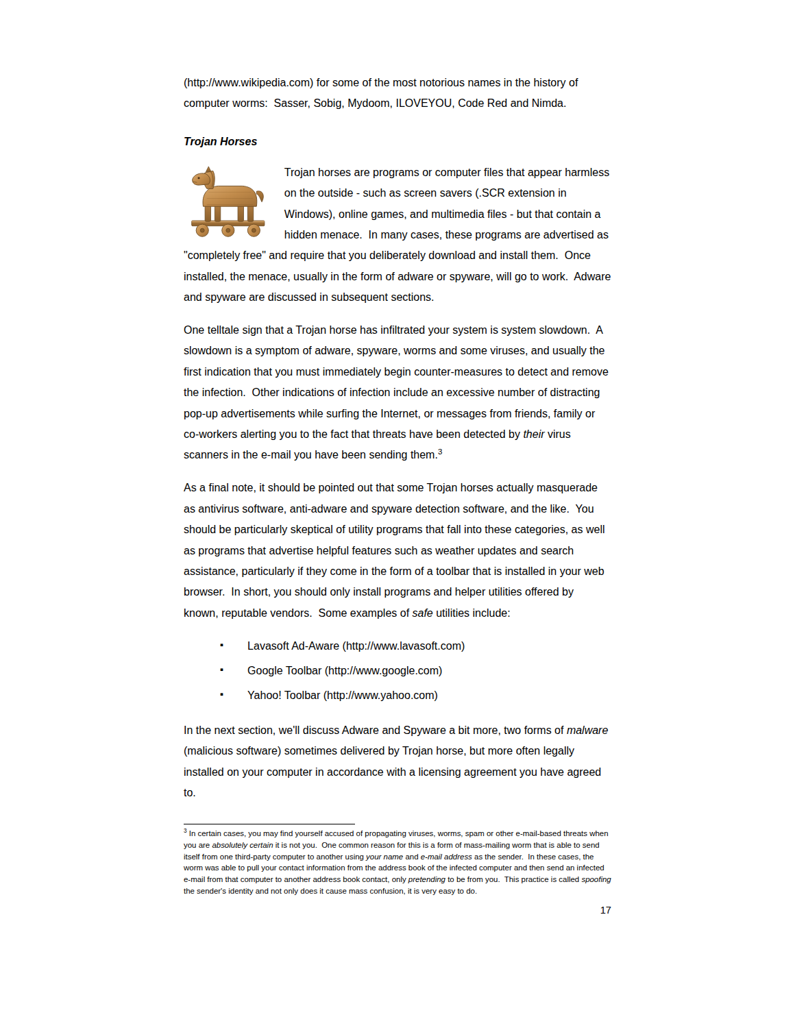(http://www.wikipedia.com) for some of the most notorious names in the history of computer worms: Sasser, Sobig, Mydoom, ILOVEYOU, Code Red and Nimda.
Trojan Horses
Trojan horses are programs or computer files that appear harmless on the outside - such as screen savers (.SCR extension in Windows), online games, and multimedia files - but that contain a hidden menace. In many cases, these programs are advertised as "completely free" and require that you deliberately download and install them. Once installed, the menace, usually in the form of adware or spyware, will go to work. Adware and spyware are discussed in subsequent sections.
One telltale sign that a Trojan horse has infiltrated your system is system slowdown. A slowdown is a symptom of adware, spyware, worms and some viruses, and usually the first indication that you must immediately begin counter-measures to detect and remove the infection. Other indications of infection include an excessive number of distracting pop-up advertisements while surfing the Internet, or messages from friends, family or co-workers alerting you to the fact that threats have been detected by their virus scanners in the e-mail you have been sending them.3
As a final note, it should be pointed out that some Trojan horses actually masquerade as antivirus software, anti-adware and spyware detection software, and the like. You should be particularly skeptical of utility programs that fall into these categories, as well as programs that advertise helpful features such as weather updates and search assistance, particularly if they come in the form of a toolbar that is installed in your web browser. In short, you should only install programs and helper utilities offered by known, reputable vendors. Some examples of safe utilities include:
Lavasoft Ad-Aware (http://www.lavasoft.com)
Google Toolbar (http://www.google.com)
Yahoo! Toolbar (http://www.yahoo.com)
In the next section, we'll discuss Adware and Spyware a bit more, two forms of malware (malicious software) sometimes delivered by Trojan horse, but more often legally installed on your computer in accordance with a licensing agreement you have agreed to.
3 In certain cases, you may find yourself accused of propagating viruses, worms, spam or other e-mail-based threats when you are absolutely certain it is not you. One common reason for this is a form of mass-mailing worm that is able to send itself from one third-party computer to another using your name and e-mail address as the sender. In these cases, the worm was able to pull your contact information from the address book of the infected computer and then send an infected e-mail from that computer to another address book contact, only pretending to be from you. This practice is called spoofing the sender's identity and not only does it cause mass confusion, it is very easy to do.
17